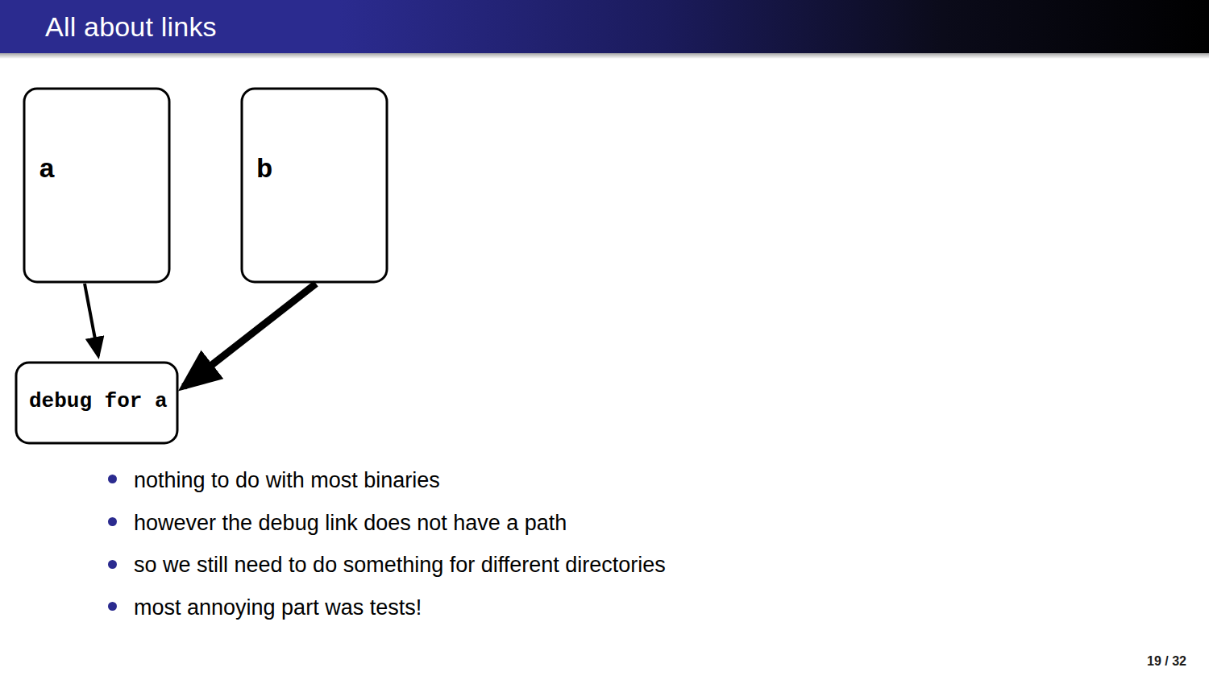All about links
a b debug for a
nothing to do with most binaries
however the debug link does not have a path
so we still need to do something for different directories
most annoying part was tests!
19 / 32